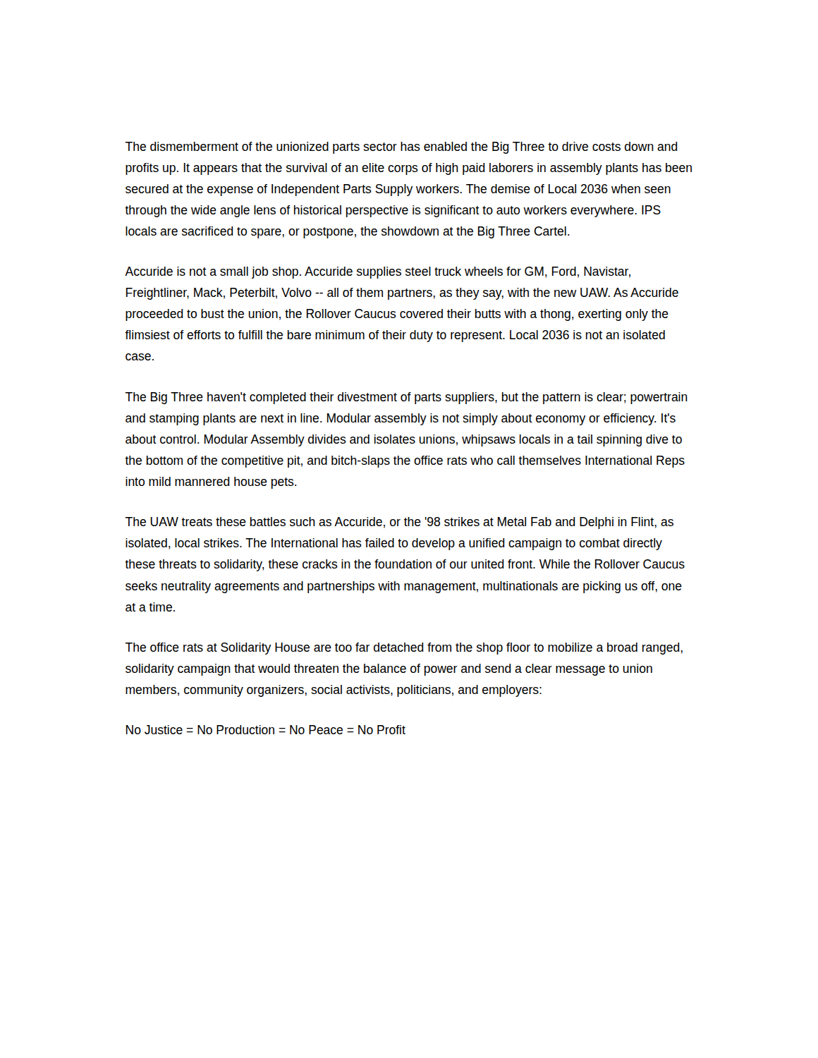The dismemberment of the unionized parts sector has enabled the Big Three to drive costs down and profits up. It appears that the survival of an elite corps of high paid laborers in assembly plants has been secured at the expense of Independent Parts Supply workers. The demise of Local 2036 when seen through the wide angle lens of historical perspective is significant to auto workers everywhere. IPS locals are sacrificed to spare, or postpone, the showdown at the Big Three Cartel.
Accuride is not a small job shop. Accuride supplies steel truck wheels for GM, Ford, Navistar, Freightliner, Mack, Peterbilt, Volvo -- all of them partners, as they say, with the new UAW. As Accuride proceeded to bust the union, the Rollover Caucus covered their butts with a thong, exerting only the flimsiest of efforts to fulfill the bare minimum of their duty to represent. Local 2036 is not an isolated case.
The Big Three haven't completed their divestment of parts suppliers, but the pattern is clear; powertrain and stamping plants are next in line. Modular assembly is not simply about economy or efficiency. It's about control. Modular Assembly divides and isolates unions, whipsaws locals in a tail spinning dive to the bottom of the competitive pit, and bitch-slaps the office rats who call themselves International Reps into mild mannered house pets.
The UAW treats these battles such as Accuride, or the '98 strikes at Metal Fab and Delphi in Flint, as isolated, local strikes. The International has failed to develop a unified campaign to combat directly these threats to solidarity, these cracks in the foundation of our united front. While the Rollover Caucus seeks neutrality agreements and partnerships with management, multinationals are picking us off, one at a time.
The office rats at Solidarity House are too far detached from the shop floor to mobilize a broad ranged, solidarity campaign that would threaten the balance of power and send a clear message to union members, community organizers, social activists, politicians, and employers:
No Justice = No Production = No Peace = No Profit